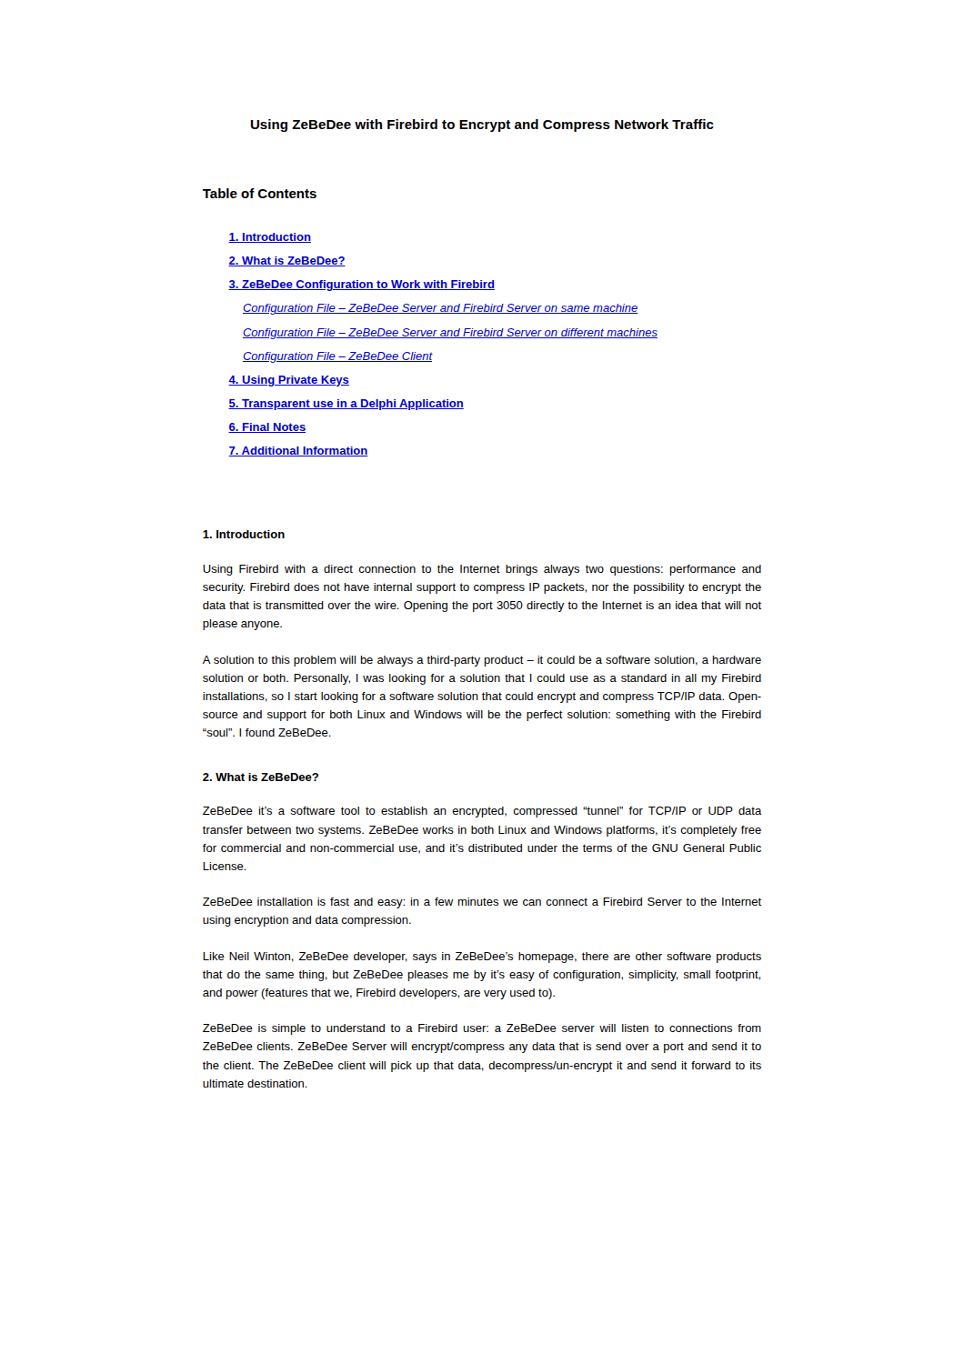Using ZeBeDee with Firebird to Encrypt and Compress Network Traffic
Table of Contents
1. Introduction
2. What is ZeBeDee?
3. ZeBeDee Configuration to Work with Firebird
Configuration File – ZeBeDee Server and Firebird Server on same machine
Configuration File – ZeBeDee Server and Firebird Server on different machines
Configuration File – ZeBeDee Client
4. Using Private Keys
5. Transparent use in a Delphi Application
6. Final Notes
7. Additional Information
1. Introduction
Using Firebird with a direct connection to the Internet brings always two questions: performance and security. Firebird does not have internal support to compress IP packets, nor the possibility to encrypt the data that is transmitted over the wire. Opening the port 3050 directly to the Internet is an idea that will not please anyone.
A solution to this problem will be always a third-party product – it could be a software solution, a hardware solution or both. Personally, I was looking for a solution that I could use as a standard in all my Firebird installations, so I start looking for a software solution that could encrypt and compress TCP/IP data. Open-source and support for both Linux and Windows will be the perfect solution: something with the Firebird “soul”. I found ZeBeDee.
2. What is ZeBeDee?
ZeBeDee it’s a software tool to establish an encrypted, compressed “tunnel” for TCP/IP or UDP data transfer between two systems. ZeBeDee works in both Linux and Windows platforms, it’s completely free for commercial and non-commercial use, and it’s distributed under the terms of the GNU General Public License.
ZeBeDee installation is fast and easy: in a few minutes we can connect a Firebird Server to the Internet using encryption and data compression.
Like Neil Winton, ZeBeDee developer, says in ZeBeDee’s homepage, there are other software products that do the same thing, but ZeBeDee pleases me by it’s easy of configuration, simplicity, small footprint, and power (features that we, Firebird developers, are very used to).
ZeBeDee is simple to understand to a Firebird user: a ZeBeDee server will listen to connections from ZeBeDee clients. ZeBeDee Server will encrypt/compress any data that is send over a port and send it to the client. The ZeBeDee client will pick up that data, decompress/un-encrypt it and send it forward to its ultimate destination.